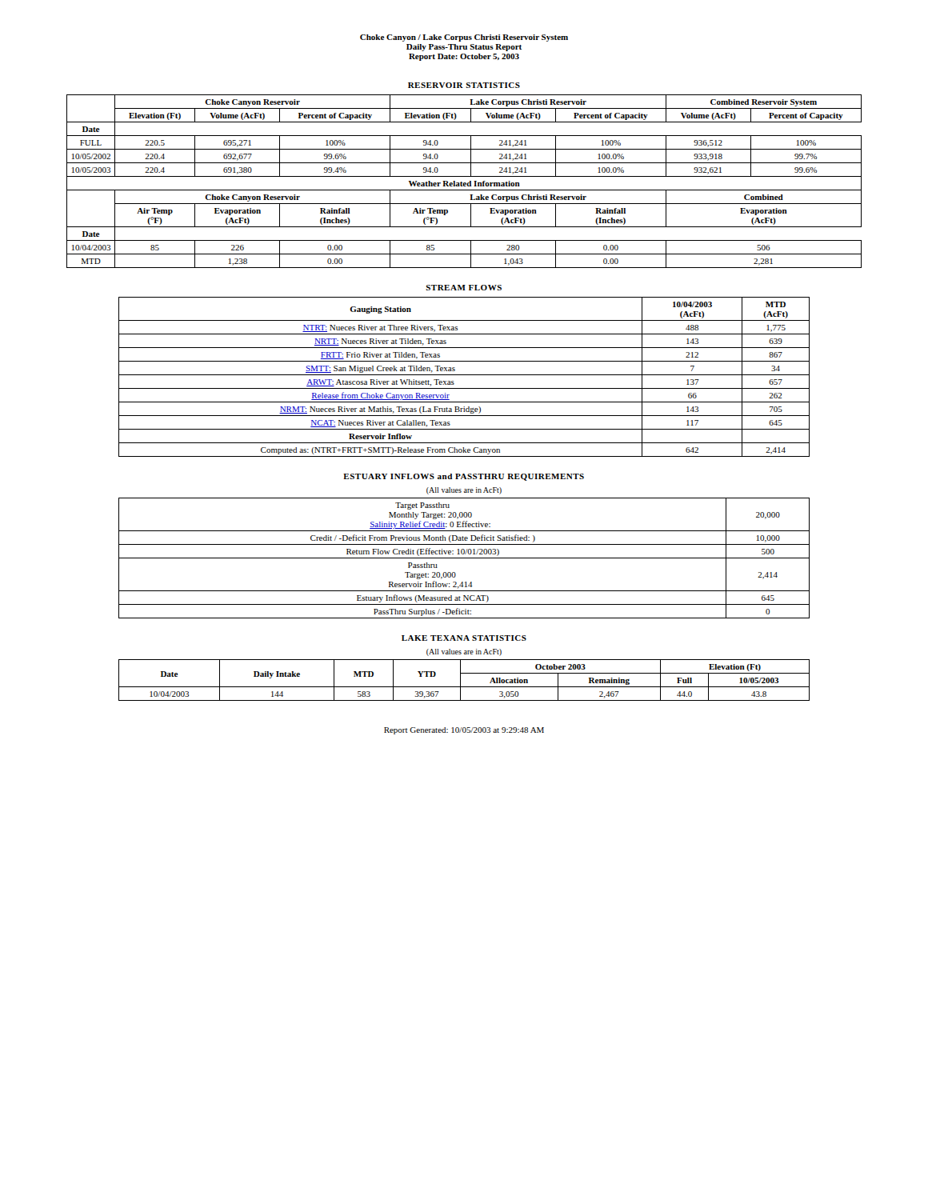Choke Canyon / Lake Corpus Christi Reservoir System
Daily Pass-Thru Status Report
Report Date: October 5, 2003
RESERVOIR STATISTICS
| | Choke Canyon Reservoir | Lake Corpus Christi Reservoir | Combined Reservoir System |
| --- | --- | --- | --- |
| Elevation (Ft) | Volume (AcFt) | Percent of Capacity | Elevation (Ft) | Volume (AcFt) | Percent of Capacity | Volume (AcFt) | Percent of Capacity |
| Date | | | | | | | | |
| FULL | 220.5 | 695,271 | 100% | 94.0 | 241,241 | 100% | 936,512 | 100% |
| 10/05/2002 | 220.4 | 692,677 | 99.6% | 94.0 | 241,241 | 100.0% | 933,918 | 99.7% |
| 10/05/2003 | 220.4 | 691,380 | 99.4% | 94.0 | 241,241 | 100.0% | 932,621 | 99.6% |
| Weather Related Information |
| | Choke Canyon Reservoir | Lake Corpus Christi Reservoir | Combined |
| Air Temp (°F) | Evaporation (AcFt) | Rainfall (Inches) | Air Temp (°F) | Evaporation (AcFt) | Rainfall (Inches) | Evaporation (AcFt) |
| Date | | | | | | | |
| 10/04/2003 | 85 | 226 | 0.00 | 85 | 280 | 0.00 | 506 |
| MTD | | 1,238 | 0.00 | | 1,043 | 0.00 | 2,281 |
STREAM FLOWS
| Gauging Station | 10/04/2003 (AcFt) | MTD (AcFt) |
| --- | --- | --- |
| NTRT: Nueces River at Three Rivers, Texas | 488 | 1,775 |
| NRTT: Nueces River at Tilden, Texas | 143 | 639 |
| FRTT: Frio River at Tilden, Texas | 212 | 867 |
| SMTT: San Miguel Creek at Tilden, Texas | 7 | 34 |
| ARWT: Atascosa River at Whitsett, Texas | 137 | 657 |
| Release from Choke Canyon Reservoir | 66 | 262 |
| NRMT: Nueces River at Mathis, Texas (La Fruta Bridge) | 143 | 705 |
| NCAT: Nueces River at Calallen, Texas | 117 | 645 |
| Reservoir Inflow | | |
| Computed as: (NTRT+FRTT+SMTT)-Release From Choke Canyon | 642 | 2,414 |
ESTUARY INFLOWS and PASSTHRU REQUIREMENTS
(All values are in AcFt)
| Target Passthru Monthly Target: 20,000 Salinity Relief Credit : 0 Effective: | 20,000 |
| Credit / -Deficit From Previous Month (Date Deficit Satisfied: ) | 10,000 |
| Return Flow Credit (Effective: 10/01/2003) | 500 |
| Passthru Target: 20,000 Reservoir Inflow: 2,414 | 2,414 |
| Estuary Inflows (Measured at NCAT) | 645 |
| PassThru Surplus / -Deficit: | 0 |
LAKE TEXANA STATISTICS
(All values are in AcFt)
| Date | Daily Intake | MTD | YTD | October 2003 | Elevation (Ft) |
| --- | --- | --- | --- | --- | --- |
| Allocation | Remaining | Full | 10/05/2003 |
| 10/04/2003 | 144 | 583 | 39,367 | 3,050 | 2,467 | 44.0 | 43.8 |
Report Generated: 10/05/2003 at 9:29:48 AM